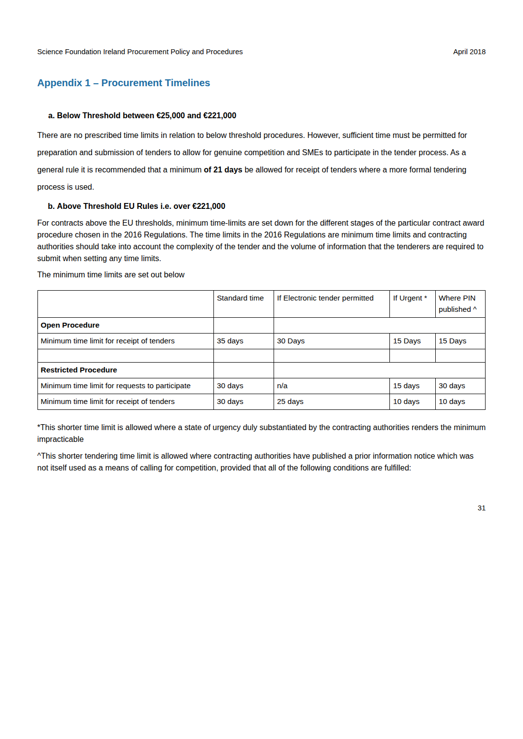Science Foundation Ireland Procurement Policy and Procedures April 2018
Appendix 1 – Procurement Timelines
Below Threshold between €25,000 and €221,000
There are no prescribed time limits in relation to below threshold procedures. However, sufficient time must be permitted for preparation and submission of tenders to allow for genuine competition and SMEs to participate in the tender process. As a general rule it is recommended that a minimum of 21 days be allowed for receipt of tenders where a more formal tendering process is used.
Above Threshold EU Rules i.e. over €221,000
For contracts above the EU thresholds, minimum time-limits are set down for the different stages of the particular contract award procedure chosen in the 2016 Regulations. The time limits in the 2016 Regulations are minimum time limits and contracting authorities should take into account the complexity of the tender and the volume of information that the tenderers are required to submit when setting any time limits.
The minimum time limits are set out below
| | Standard time | If Electronic tender permitted | If Urgent * | Where PIN published ^ |
| --- | --- | --- | --- | --- |
| Open Procedure | | |
| Minimum time limit for receipt of tenders | 35 days | 30 Days | 15 Days | 15 Days |
| Restricted Procedure | | |
| Minimum time limit for requests to participate | 30 days | n/a | 15 days | 30 days |
| Minimum time limit for receipt of tenders | 30 days | 25 days | 10 days | 10 days |
*This shorter time limit is allowed where a state of urgency duly substantiated by the contracting authorities renders the minimum impracticable
^This shorter tendering time limit is allowed where contracting authorities have published a prior information notice which was not itself used as a means of calling for competition, provided that all of the following conditions are fulfilled:
31